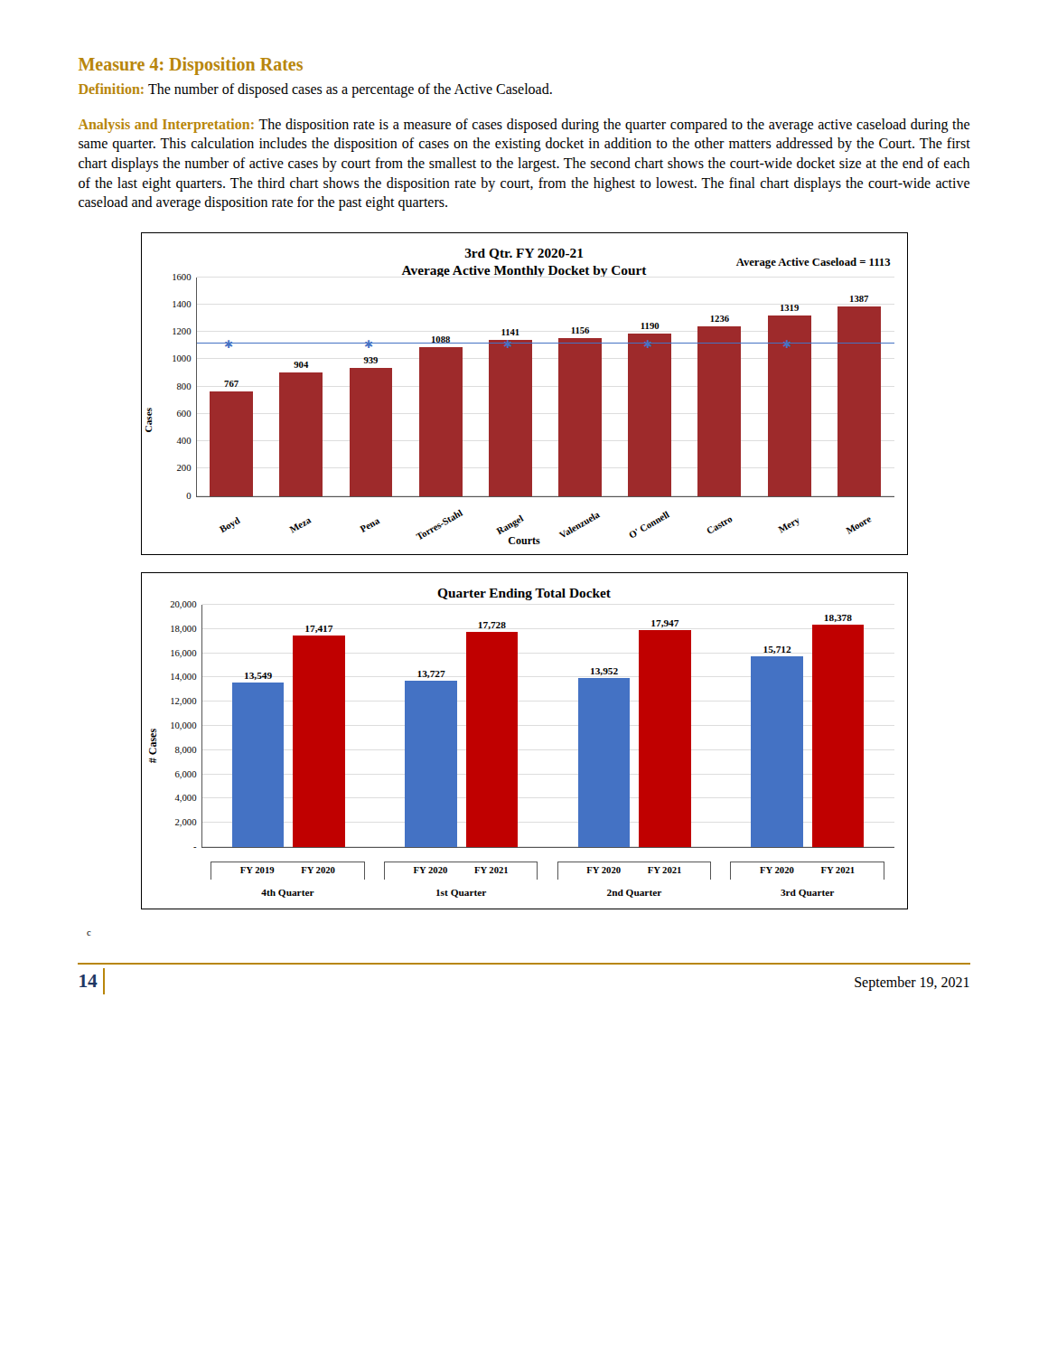Measure 4: Disposition Rates
Definition: The number of disposed cases as a percentage of the Active Caseload.
Analysis and Interpretation: The disposition rate is a measure of cases disposed during the quarter compared to the average active caseload during the same quarter. This calculation includes the disposition of cases on the existing docket in addition to the other matters addressed by the Court. The first chart displays the number of active cases by court from the smallest to the largest. The second chart shows the court-wide docket size at the end of each of the last eight quarters. The third chart shows the disposition rate by court, from the highest to lowest. The final chart displays the court-wide active caseload and average disposition rate for the past eight quarters.
3rd Qtr. FY 2020-21 Average Active Monthly Docket by Court
Average Active Caseload = 1113
Cases
1600
1400
1200
1000
800
600
400
200
0
767
904
939
1088
1141
1156
1190
1236
1319
1387
✱ ✱ ✱ ✱ ✱
Boyd Meza Pena Torres-Stahl Rangel Valenzuela O' Connell Castro Mery Moore
Courts
Quarter Ending Total Docket
# Cases
20,000
18,000
16,000
14,000
12,000
10,000
8,000
6,000
4,000
2,000
-
13,549
17,417
13,727
17,728
13,952
17,947
15,712
18,378
FY 2019 FY 2020
FY 2020 FY 2021
FY 2020 FY 2021
FY 2020 FY 2021
4th Quarter 1st Quarter 2nd Quarter 3rd Quarter
c
14
September 19, 2021